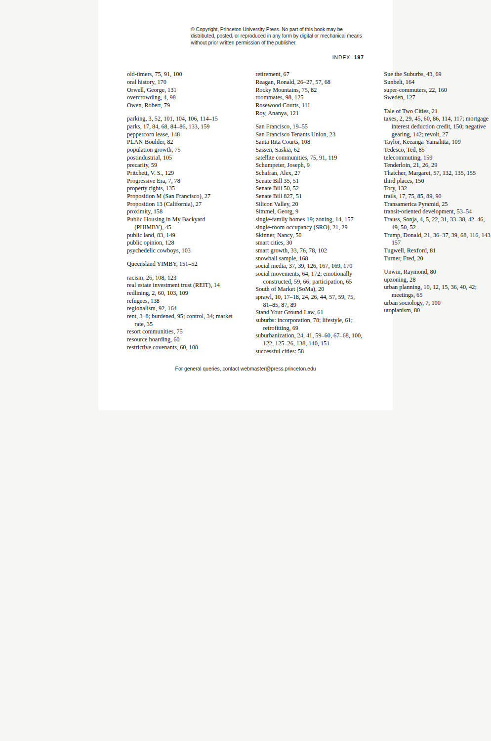© Copyright, Princeton University Press. No part of this book may be distributed, posted, or reproduced in any form by digital or mechanical means without prior written permission of the publisher.
INDEX 197
old-timers, 75, 91, 100
oral history, 170
Orwell, George, 131
overcrowding, 4, 98
Owen, Robert, 79
parking, 3, 52, 101, 104, 106, 114–15
parks, 17, 84, 68, 84–86, 133, 159
peppercorn lease, 148
PLAN-Boulder, 82
population growth, 75
postindustrial, 105
precarity, 59
Pritchett, V. S., 129
Progressive Era, 7, 78
property rights, 135
Proposition M (San Francisco), 27
Proposition 13 (California), 27
proximity, 158
Public Housing in My Backyard (PHIMBY), 45
public land, 83, 149
public opinion, 128
psychedelic cowboys, 103
Queensland YIMBY, 151–52
racism, 26, 108, 123
real estate investment trust (REIT), 14
redlining, 2, 60, 103, 109
refugees, 138
regionalism, 92, 164
rent, 3–8; burdened, 95; control, 34; market rate, 35
resort communities, 75
resource hoarding, 60
restrictive covenants, 60, 108
retirement, 67
Reagan, Ronald, 26–27, 57, 68
Rocky Mountains, 75, 82
roommates, 98, 125
Rosewood Courts, 111
Roy, Ananya, 121
San Francisco, 19–55
San Francisco Tenants Union, 23
Santa Rita Courts, 108
Sassen, Saskia, 62
satellite communities, 75, 91, 119
Schumpeter, Joseph, 9
Schafran, Alex, 27
Senate Bill 35, 51
Senate Bill 50, 52
Senate Bill 827, 51
Silicon Valley, 20
Simmel, Georg, 9
single-family homes 19; zoning, 14, 157
single-room occupancy (SRO), 21, 29
Skinner, Nancy, 50
smart cities, 30
smart growth, 33, 76, 78, 102
snowball sample, 168
social media, 37, 39, 126, 167, 169, 170
social movements, 64, 172; emotionally constructed, 59, 66; participation, 65
South of Market (SoMa), 20
sprawl, 10, 17–18, 24, 26, 44, 57, 59, 75, 81–85, 87, 89
Stand Your Ground Law, 61
suburbs: incorporation, 78; lifestyle, 61; retrofitting, 69
suburbanization, 24, 41, 59–60, 67–68, 100, 122, 125–26, 138, 140, 151
successful cities: 58
Sue the Suburbs, 43, 69
Sunbelt, 164
super-commuters, 22, 160
Sweden, 127
Tale of Two Cities, 21
taxes, 2, 29, 45, 60, 86, 114, 117; mortgage interest deduction credit, 150; negative gearing, 142; revolt, 27
Taylor, Keeanga-Yamahtta, 109
Tedesco, Ted, 85
telecommuting, 159
Tenderloin, 21, 26, 29
Thatcher, Margaret, 57, 132, 135, 155
third places, 150
Tory, 132
trails, 17, 75, 85, 89, 90
Transamerica Pyramid, 25
transit-oriented development, 53–54
Trauss, Sonja, 4, 5, 22, 31, 33–38, 42–46, 49, 50, 52
Trump, Donald, 21, 36–37, 39, 68, 116, 143, 157
Tugwell, Rexford, 81
Turner, Fred, 20
Unwin, Raymond, 80
upzoning, 28
urban planning, 10, 12, 15, 36, 40, 42; meetings, 65
urban sociology, 7, 100
utopianism, 80
For general queries, contact webmaster@press.princeton.edu